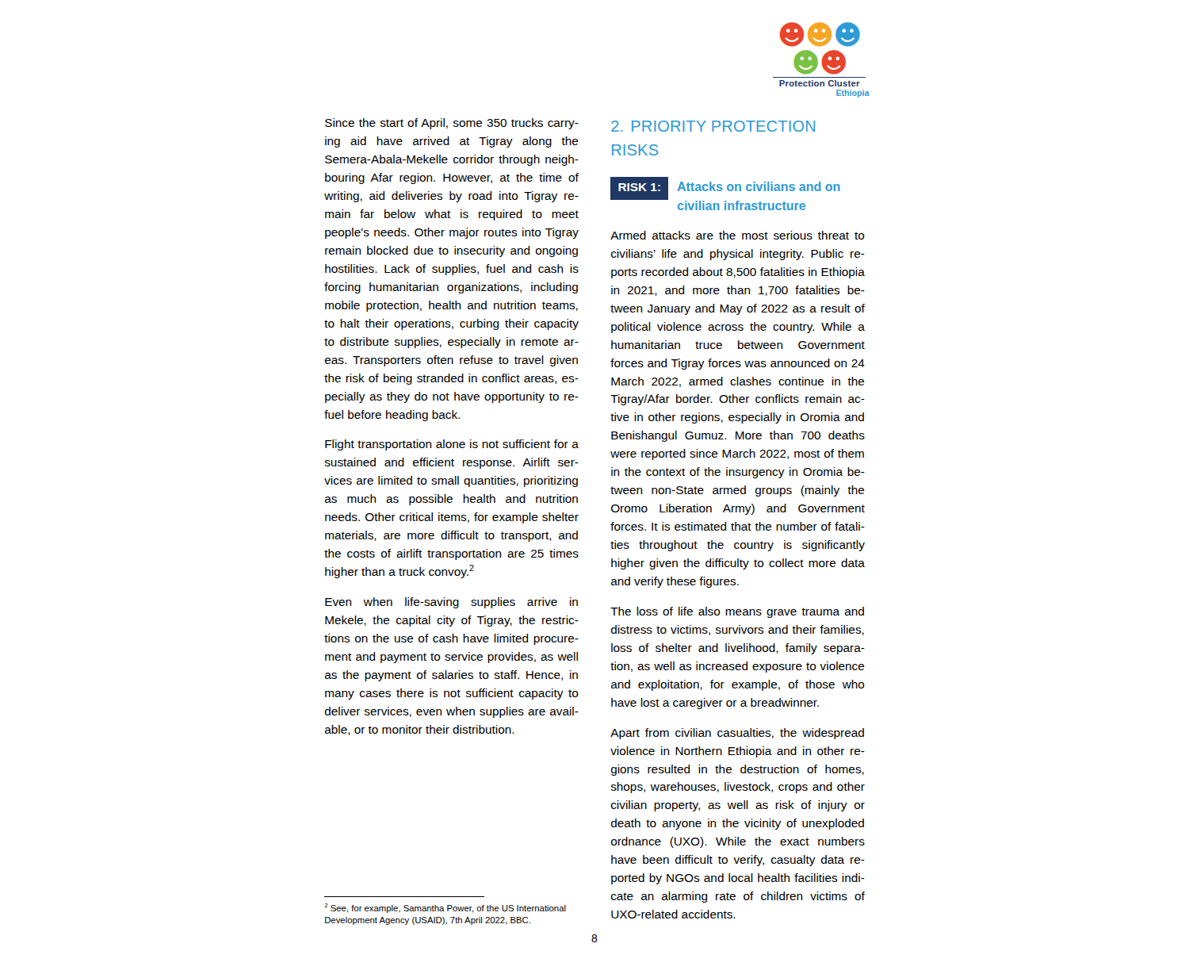☻☻☻☻☻
Protection Cluster
Ethiopia
Since the start of April, some 350 trucks carrying aid have arrived at Tigray along the Semera-Abala-Mekelle corridor through neighbouring Afar region. However, at the time of writing, aid deliveries by road into Tigray remain far below what is required to meet people's needs. Other major routes into Tigray remain blocked due to insecurity and ongoing hostilities. Lack of supplies, fuel and cash is forcing humanitarian organizations, including mobile protection, health and nutrition teams, to halt their operations, curbing their capacity to distribute supplies, especially in remote areas. Transporters often refuse to travel given the risk of being stranded in conflict areas, especially as they do not have opportunity to refuel before heading back.
Flight transportation alone is not sufficient for a sustained and efficient response. Airlift services are limited to small quantities, prioritizing as much as possible health and nutrition needs. Other critical items, for example shelter materials, are more difficult to transport, and the costs of airlift transportation are 25 times higher than a truck convoy.2
Even when life-saving supplies arrive in Mekele, the capital city of Tigray, the restrictions on the use of cash have limited procurement and payment to service provides, as well as the payment of salaries to staff. Hence, in many cases there is not sufficient capacity to deliver services, even when supplies are available, or to monitor their distribution.
2. PRIORITY PROTECTION RISKS
RISK 1: Attacks on civilians and on civilian infrastructure
Armed attacks are the most serious threat to civilians’ life and physical integrity. Public reports recorded about 8,500 fatalities in Ethiopia in 2021, and more than 1,700 fatalities between January and May of 2022 as a result of political violence across the country. While a humanitarian truce between Government forces and Tigray forces was announced on 24 March 2022, armed clashes continue in the Tigray/Afar border. Other conflicts remain active in other regions, especially in Oromia and Benishangul Gumuz. More than 700 deaths were reported since March 2022, most of them in the context of the insurgency in Oromia between non-State armed groups (mainly the Oromo Liberation Army) and Government forces. It is estimated that the number of fatalities throughout the country is significantly higher given the difficulty to collect more data and verify these figures.
The loss of life also means grave trauma and distress to victims, survivors and their families, loss of shelter and livelihood, family separation, as well as increased exposure to violence and exploitation, for example, of those who have lost a caregiver or a breadwinner.
Apart from civilian casualties, the widespread violence in Northern Ethiopia and in other regions resulted in the destruction of homes, shops, warehouses, livestock, crops and other civilian property, as well as risk of injury or death to anyone in the vicinity of unexploded ordnance (UXO). While the exact numbers have been difficult to verify, casualty data reported by NGOs and local health facilities indicate an alarming rate of children victims of UXO-related accidents.
2 See, for example, Samantha Power, of the US International Development Agency (USAID), 7th April 2022, BBC.
8